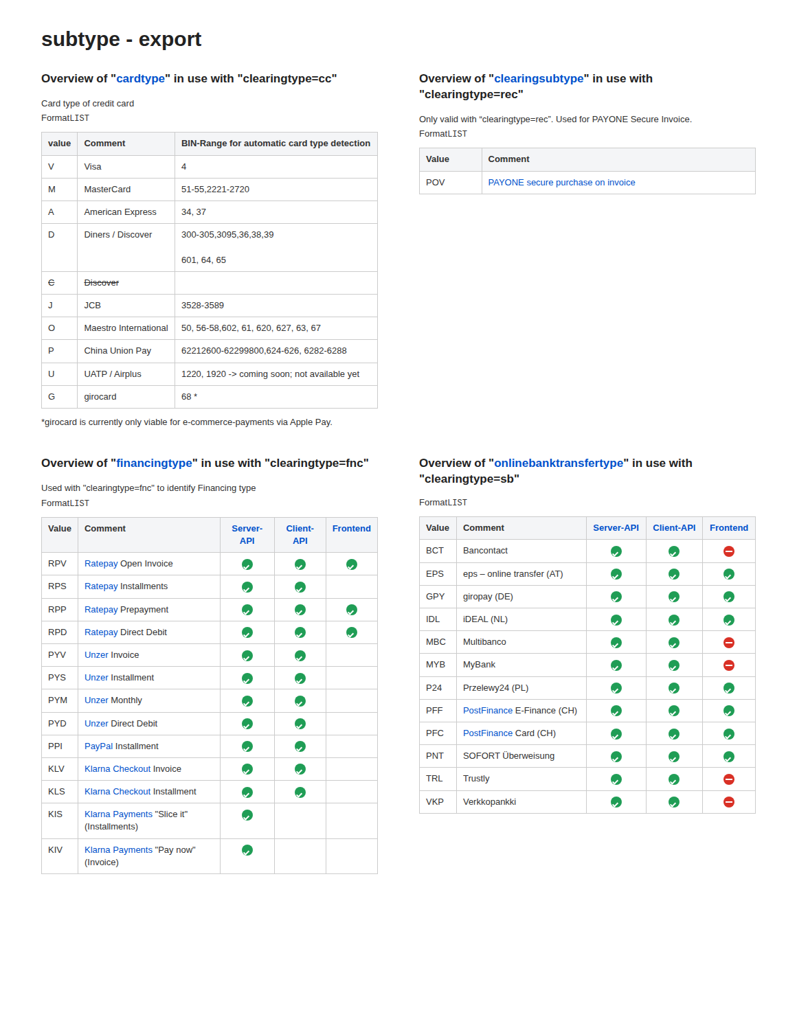subtype - export
Overview of "cardtype" in use with "clearingtype=cc"
Card type of credit card
FormatLIST
| value | Comment | BIN-Range for automatic card type detection |
| --- | --- | --- |
| V | Visa | 4 |
| M | MasterCard | 51-55,2221-2720 |
| A | American Express | 34, 37 |
| D | Diners / Discover | 300-305,3095,36,38,39 601, 64, 65 |
| C | Discover | |
| J | JCB | 3528-3589 |
| O | Maestro International | 50, 56-58,602, 61, 620, 627, 63, 67 |
| P | China Union Pay | 62212600-62299800,624-626, 6282-6288 |
| U | UATP / Airplus | 1220, 1920 -> coming soon; not available yet |
| G | girocard | 68 * |
*girocard is currently only viable for e-commerce-payments via Apple Pay.
Overview of "clearingsubtype" in use with "clearingtype=rec"
Only valid with “clearingtype=rec”. Used for PAYONE Secure Invoice.
FormatLIST
| Value | Comment |
| --- | --- |
| POV | PAYONE secure purchase on invoice |
Overview of "financingtype" in use with "clearingtype=fnc"
Used with "clearingtype=fnc" to identify Financing type
FormatLIST
| Value | Comment | Server-API | Client-API | Frontend |
| --- | --- | --- | --- | --- |
| RPV | Ratepay Open Invoice | | | |
| RPS | Ratepay Installments | | | |
| RPP | Ratepay Prepayment | | | |
| RPD | Ratepay Direct Debit | | | |
| PYV | Unzer Invoice | | | |
| PYS | Unzer Installment | | | |
| PYM | Unzer Monthly | | | |
| PYD | Unzer Direct Debit | | | |
| PPI | PayPal Installment | | | |
| KLV | Klarna Checkout Invoice | | | |
| KLS | Klarna Checkout Installment | | | |
| KIS | Klarna Payments "Slice it" (Installments) | | | |
| KIV | Klarna Payments "Pay now" (Invoice) | | | |
Overview of "onlinebanktransfertype" in use with "clearingtype=sb"
FormatLIST
| Value | Comment | Server-API | Client-API | Frontend |
| --- | --- | --- | --- | --- |
| BCT | Bancontact | | | |
| EPS | eps – online transfer (AT) | | | |
| GPY | giropay (DE) | | | |
| IDL | iDEAL (NL) | | | |
| MBC | Multibanco | | | |
| MYB | MyBank | | | |
| P24 | Przelewy24 (PL) | | | |
| PFF | PostFinance E-Finance (CH) | | | |
| PFC | PostFinance Card (CH) | | | |
| PNT | SOFORT Überweisung | | | |
| TRL | Trustly | | | |
| VKP | Verkkopankki | | | |